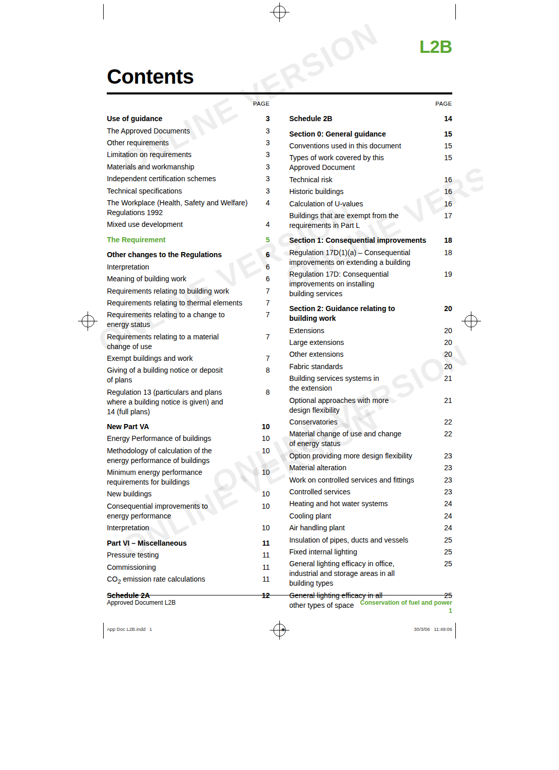ONLINE VERSION ONLINE VERSION ONLINE VERSION ONLINE VERSION ONLINE VERSION
L2B
Contents
PAGE
| Use of guidance | 3 |
| The Approved Documents | 3 |
| Other requirements | 3 |
| Limitation on requirements | 3 |
| Materials and workmanship | 3 |
| Independent certification schemes | 3 |
| Technical specifications | 3 |
| The Workplace (Health, Safety and Welfare) Regulations 1992 | 4 |
| Mixed use development | 4 |
| The Requirement | 5 |
| Other changes to the Regulations | 6 |
| Interpretation | 6 |
| Meaning of building work | 6 |
| Requirements relating to building work | 7 |
| Requirements relating to thermal elements | 7 |
| Requirements relating to a change to energy status | 7 |
| Requirements relating to a material change of use | 7 |
| Exempt buildings and work | 7 |
| Giving of a building notice or deposit of plans | 8 |
| Regulation 13 (particulars and plans where a building notice is given) and 14 (full plans) | 8 |
| New Part VA | 10 |
| Energy Performance of buildings | 10 |
| Methodology of calculation of the energy performance of buildings | 10 |
| Minimum energy performance requirements for buildings | 10 |
| New buildings | 10 |
| Consequential improvements to energy performance | 10 |
| Interpretation | 10 |
| Part VI – Miscellaneous | 11 |
| Pressure testing | 11 |
| Commissioning | 11 |
| CO 2 emission rate calculations | 11 |
| Schedule 2A | 12 |
PAGE
| Schedule 2B | 14 |
| Section 0: General guidance | 15 |
| Conventions used in this document | 15 |
| Types of work covered by this Approved Document | 15 |
| Technical risk | 16 |
| Historic buildings | 16 |
| Calculation of U-values | 16 |
| Buildings that are exempt from the requirements in Part L | 17 |
| Section 1: Consequential improvements | 18 |
| Regulation 17D(1)(a) – Consequential improvements on extending a building | 18 |
| Regulation 17D: Consequential improvements on installing building services | 19 |
| Section 2: Guidance relating to building work | 20 |
| Extensions | 20 |
| Large extensions | 20 |
| Other extensions | 20 |
| Fabric standards | 20 |
| Building services systems in the extension | 21 |
| Optional approaches with more design flexibility | 21 |
| Conservatories | 22 |
| Material change of use and change of energy status | 22 |
| Option providing more design flexibility | 23 |
| Material alteration | 23 |
| Work on controlled services and fittings | 23 |
| Controlled services | 23 |
| Heating and hot water systems | 24 |
| Cooling plant | 24 |
| Air handling plant | 24 |
| Insulation of pipes, ducts and vessels | 25 |
| Fixed internal lighting | 25 |
| General lighting efficacy in office, industrial and storage areas in all building types | 25 |
| General lighting efficacy in all other types of space | 25 |
Approved Document L2B
Conservation of fuel and power
1
App Doc L2B.indd 1
◆
30/3/06 11:49:06